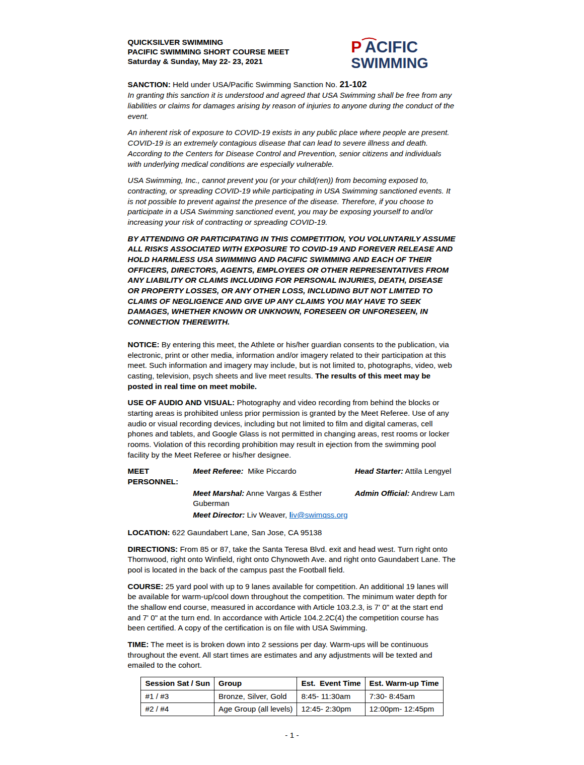QUICKSILVER SWIMMING
PACIFIC SWIMMING SHORT COURSE MEET
Saturday & Sunday, May 22- 23, 2021
SANCTION: Held under USA/Pacific Swimming Sanction No. 21-102
In granting this sanction it is understood and agreed that USA Swimming shall be free from any liabilities or claims for damages arising by reason of injuries to anyone during the conduct of the event.
An inherent risk of exposure to COVID-19 exists in any public place where people are present. COVID-19 is an extremely contagious disease that can lead to severe illness and death. According to the Centers for Disease Control and Prevention, senior citizens and individuals with underlying medical conditions are especially vulnerable.
USA Swimming, Inc., cannot prevent you (or your child(ren)) from becoming exposed to, contracting, or spreading COVID-19 while participating in USA Swimming sanctioned events. It is not possible to prevent against the presence of the disease. Therefore, if you choose to participate in a USA Swimming sanctioned event, you may be exposing yourself to and/or increasing your risk of contracting or spreading COVID-19.
BY ATTENDING OR PARTICIPATING IN THIS COMPETITION, YOU VOLUNTARILY ASSUME ALL RISKS ASSOCIATED WITH EXPOSURE TO COVID-19 AND FOREVER RELEASE AND HOLD HARMLESS USA SWIMMING AND PACIFIC SWIMMING AND EACH OF THEIR OFFICERS, DIRECTORS, AGENTS, EMPLOYEES OR OTHER REPRESENTATIVES FROM ANY LIABILITY OR CLAIMS INCLUDING FOR PERSONAL INJURIES, DEATH, DISEASE OR PROPERTY LOSSES, OR ANY OTHER LOSS, INCLUDING BUT NOT LIMITED TO CLAIMS OF NEGLIGENCE AND GIVE UP ANY CLAIMS YOU MAY HAVE TO SEEK DAMAGES, WHETHER KNOWN OR UNKNOWN, FORESEEN OR UNFORESEEN, IN CONNECTION THEREWITH.
NOTICE: By entering this meet, the Athlete or his/her guardian consents to the publication, via electronic, print or other media, information and/or imagery related to their participation at this meet. Such information and imagery may include, but is not limited to, photographs, video, web casting, television, psych sheets and live meet results. The results of this meet may be posted in real time on meet mobile.
USE OF AUDIO AND VISUAL: Photography and video recording from behind the blocks or starting areas is prohibited unless prior permission is granted by the Meet Referee. Use of any audio or visual recording devices, including but not limited to film and digital cameras, cell phones and tablets, and Google Glass is not permitted in changing areas, rest rooms or locker rooms. Violation of this recording prohibition may result in ejection from the swimming pool facility by the Meet Referee or his/her designee.
| MEET PERSONNEL: | Meet Referee: Mike Piccardo | Head Starter: Attila Lengyel |
| | Meet Marshal: Anne Vargas & Esther Guberman | Admin Official: Andrew Lam |
| | Meet Director: Liv Weaver, l iv@swimqss.org |
LOCATION: 622 Gaundabert Lane, San Jose, CA 95138
DIRECTIONS: From 85 or 87, take the Santa Teresa Blvd. exit and head west. Turn right onto Thornwood, right onto Winfield, right onto Chynoweth Ave. and right onto Gaundabert Lane. The pool is located in the back of the campus past the Football field.
COURSE: 25 yard pool with up to 9 lanes available for competition. An additional 19 lanes will be available for warm-up/cool down throughout the competition. The minimum water depth for the shallow end course, measured in accordance with Article 103.2.3, is 7' 0" at the start end and 7' 0" at the turn end. In accordance with Article 104.2.2C(4) the competition course has been certified. A copy of the certification is on file with USA Swimming.
TIME: The meet is is broken down into 2 sessions per day. Warm-ups will be continuous throughout the event. All start times are estimates and any adjustments will be texted and emailed to the cohort.
| Session Sat / Sun | Group | Est. Event Time | Est. Warm-up Time |
| --- | --- | --- | --- |
| #1 / #3 | Bronze, Silver, Gold | 8:45- 11:30am | 7:30- 8:45am |
| #2 / #4 | Age Group (all levels) | 12:45- 2:30pm | 12:00pm- 12:45pm |
- 1 -